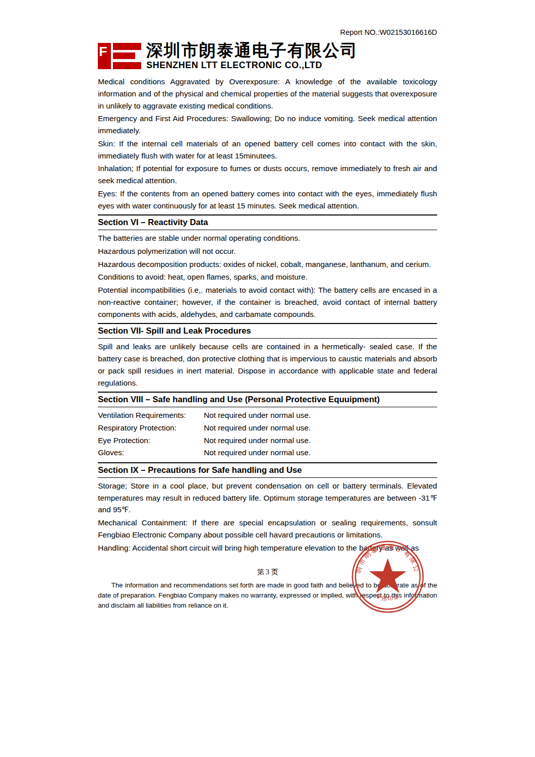Report NO.:W02153016616D
F
深圳市朗泰通电子有限公司
SHENZHEN LTT ELECTRONIC CO.,LTD
Medical conditions Aggravated by Overexposure: A knowledge of the available toxicology information and of the physical and chemical properties of the material suggests that overexposure in unlikely to aggravate existing medical conditions.
Emergency and First Aid Procedures: Swallowing; Do no induce vomiting. Seek medical attention immediately.
Skin: If the internal cell materials of an opened battery cell comes into contact with the skin, immediately flush with water for at least 15minutees.
Inhalation; If potential for exposure to fumes or dusts occurs, remove immediately to fresh air and seek medical attention.
Eyes: If the contents from an opened battery comes into contact with the eyes, immediately flush eyes with water continuously for at least 15 minutes. Seek medical attention.
Section VI – Reactivity Data
The batteries are stable under normal operating conditions.
Hazardous polymerization will not occur.
Hazardous decomposition products: oxides of nickel, cobalt, manganese, lanthanum, and cerium.
Conditions to avoid: heat, open flames, sparks, and moisture.
Potential incompatibilities (i.e,. materials to avoid contact with): The battery cells are encased in a non-reactive container; however, if the container is breached, avoid contact of internal battery components with acids, aldehydes, and carbamate compounds.
Section VII- Spill and Leak Procedures
Spill and leaks are unlikely because cells are contained in a hermetically- sealed case. If the battery case is breached, don protective clothing that is impervious to caustic materials and absorb or pack spill residues in inert material. Dispose in accordance with applicable state and federal regulations.
Section VIII – Safe handling and Use (Personal Protective Equuipment)
| Ventilation Requirements: | Not required under normal use. |
| Respiratory Protection: | Not required under normal use. |
| Eye Protection: | Not required under normal use. |
| Gloves: | Not required under normal use. |
Section IX – Precautions for Safe handling and Use
Storage; Store in a cool place, but prevent condensation on cell or battery terminals. Elevated temperatures may result in reduced battery life. Optimum storage temperatures are between -31℉ and 95℉.
Mechanical Containment: If there are special encapsulation or sealing requirements, sonsult Fengbiao Electronic Company about possible cell havard precautions or limitations.
Handling: Accidental short circuit will bring high temperature elevation to the battery as well as
第 3 页
The information and recommendations set forth are made in good faith and believed to be accurate as of the date of preparation. Fengbiao Company makes no warranty, expressed or implied, with respect to this information and disclaim all liabilities from reliance on it.
深圳市朗泰通电子有限公司 专用印章